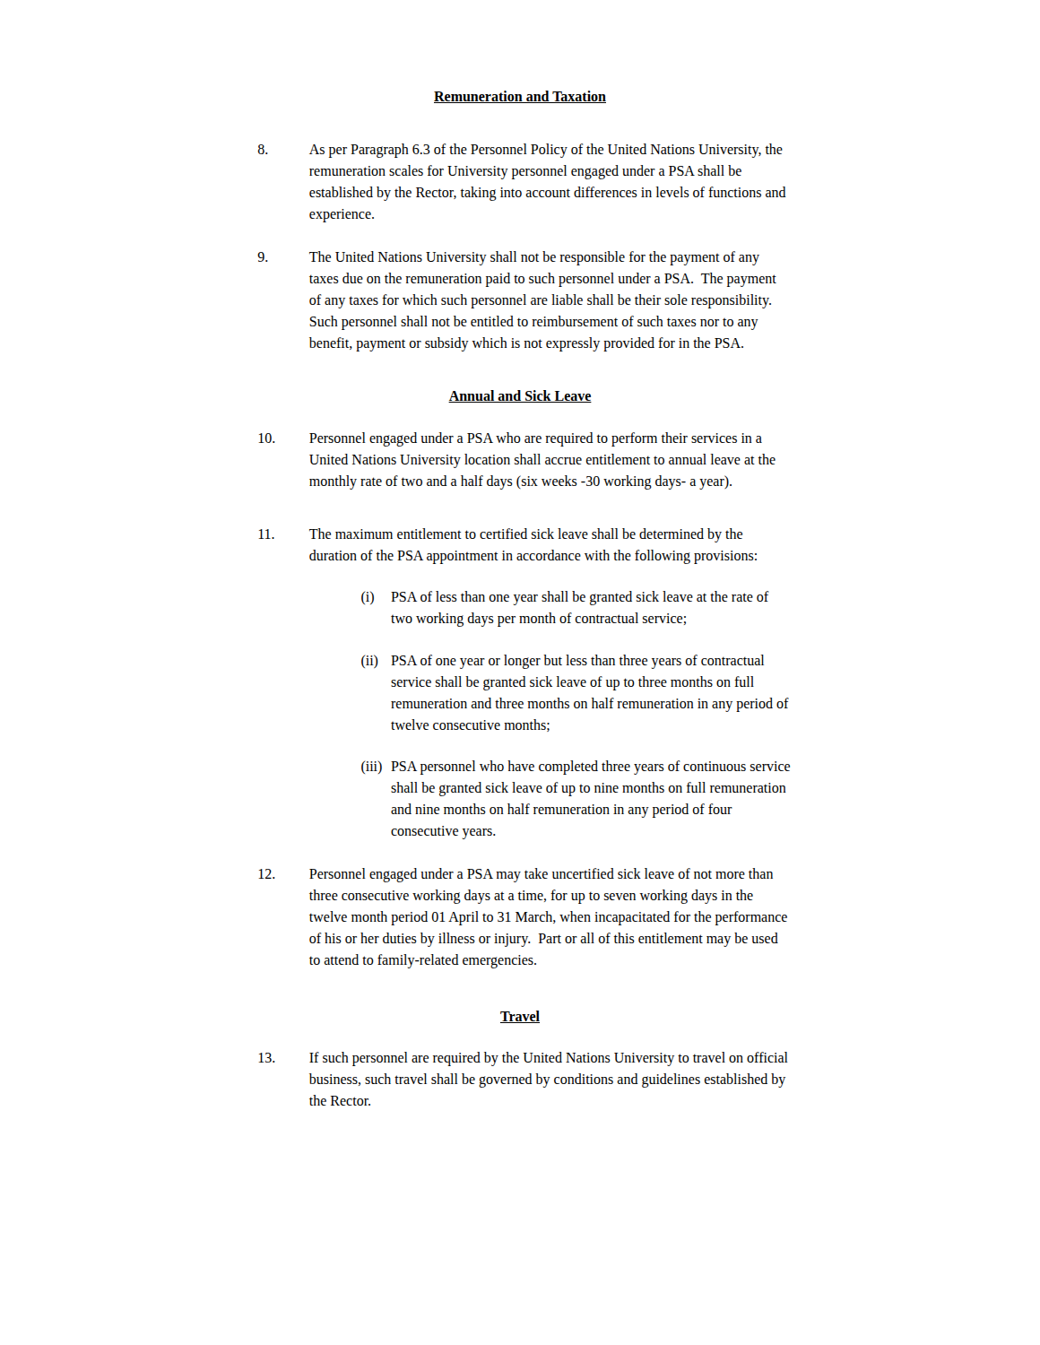Remuneration and Taxation
8.
As per Paragraph 6.3 of the Personnel Policy of the United Nations University, the remuneration scales for University personnel engaged under a PSA shall be established by the Rector, taking into account differences in levels of functions and experience.
9.
The United Nations University shall not be responsible for the payment of any taxes due on the remuneration paid to such personnel under a PSA. The payment of any taxes for which such personnel are liable shall be their sole responsibility. Such personnel shall not be entitled to reimbursement of such taxes nor to any benefit, payment or subsidy which is not expressly provided for in the PSA.
Annual and Sick Leave
10.
Personnel engaged under a PSA who are required to perform their services in a United Nations University location shall accrue entitlement to annual leave at the monthly rate of two and a half days (six weeks -30 working days- a year).
11.
The maximum entitlement to certified sick leave shall be determined by the duration of the PSA appointment in accordance with the following provisions:
(i) PSA of less than one year shall be granted sick leave at the rate of two working days per month of contractual service;
(ii) PSA of one year or longer but less than three years of contractual service shall be granted sick leave of up to three months on full remuneration and three months on half remuneration in any period of twelve consecutive months;
(iii) PSA personnel who have completed three years of continuous service shall be granted sick leave of up to nine months on full remuneration and nine months on half remuneration in any period of four consecutive years.
12.
Personnel engaged under a PSA may take uncertified sick leave of not more than three consecutive working days at a time, for up to seven working days in the twelve month period 01 April to 31 March, when incapacitated for the performance of his or her duties by illness or injury. Part or all of this entitlement may be used to attend to family-related emergencies.
Travel
13.
If such personnel are required by the United Nations University to travel on official business, such travel shall be governed by conditions and guidelines established by the Rector.